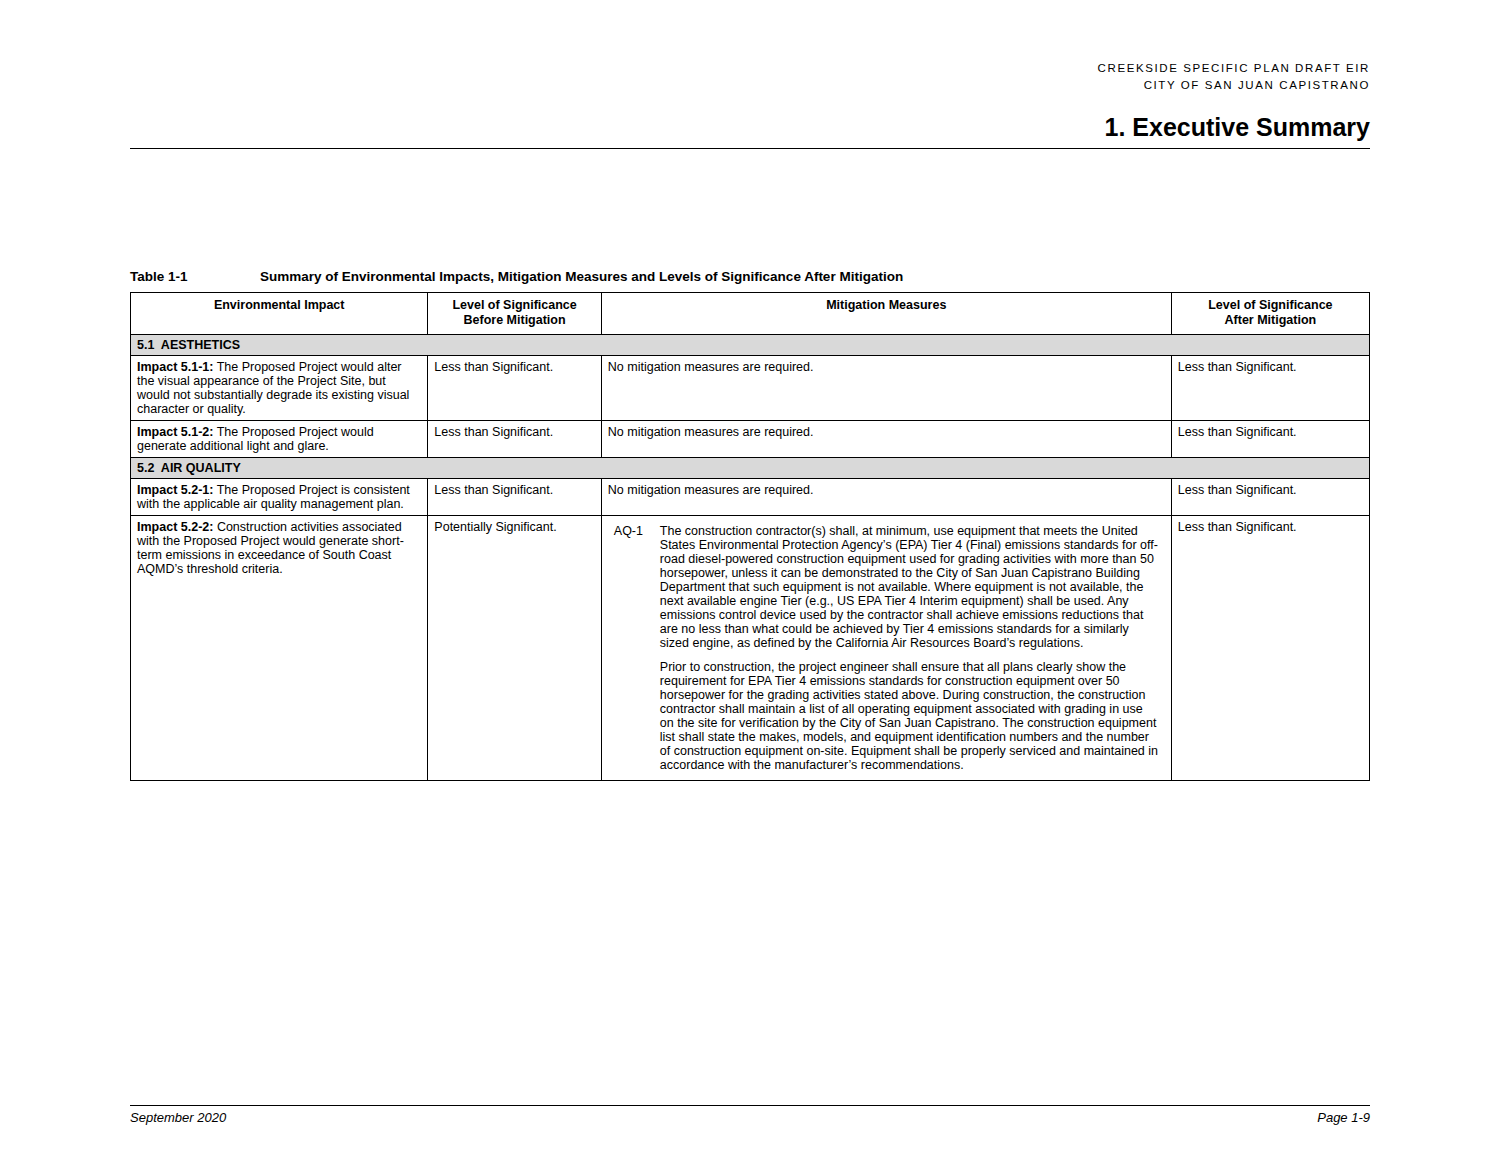CREEKSIDE SPECIFIC PLAN DRAFT EIR
CITY OF SAN JUAN CAPISTRANO
1. Executive Summary
Table 1-1
Summary of Environmental Impacts, Mitigation Measures and Levels of Significance After Mitigation
| Environmental Impact | Level of Significance Before Mitigation | Mitigation Measures | Level of Significance After Mitigation |
| --- | --- | --- | --- |
| 5.1 AESTHETICS |
| Impact 5.1-1: The Proposed Project would alter the visual appearance of the Project Site, but would not substantially degrade its existing visual character or quality. | Less than Significant. | No mitigation measures are required. | Less than Significant. |
| Impact 5.1-2: The Proposed Project would generate additional light and glare. | Less than Significant. | No mitigation measures are required. | Less than Significant. |
| 5.2 AIR QUALITY |
| Impact 5.2-1: The Proposed Project is consistent with the applicable air quality management plan. | Less than Significant. | No mitigation measures are required. | Less than Significant. |
| Impact 5.2-2: Construction activities associated with the Proposed Project would generate short-term emissions in exceedance of South Coast AQMD’s threshold criteria. | Potentially Significant. | AQ-1 The construction contractor(s) shall, at minimum, use equipment that meets the United States Environmental Protection Agency’s (EPA) Tier 4 (Final) emissions standards for off-road diesel-powered construction equipment used for grading activities with more than 50 horsepower, unless it can be demonstrated to the City of San Juan Capistrano Building Department that such equipment is not available. Where equipment is not available, the next available engine Tier (e.g., US EPA Tier 4 Interim equipment) shall be used. Any emissions control device used by the contractor shall achieve emissions reductions that are no less than what could be achieved by Tier 4 emissions standards for a similarly sized engine, as defined by the California Air Resources Board’s regulations. Prior to construction, the project engineer shall ensure that all plans clearly show the requirement for EPA Tier 4 emissions standards for construction equipment over 50 horsepower for the grading activities stated above. During construction, the construction contractor shall maintain a list of all operating equipment associated with grading in use on the site for verification by the City of San Juan Capistrano. The construction equipment list shall state the makes, models, and equipment identification numbers and the number of construction equipment on-site. Equipment shall be properly serviced and maintained in accordance with the manufacturer’s recommendations. | Less than Significant. |
September 2020
Page 1-9